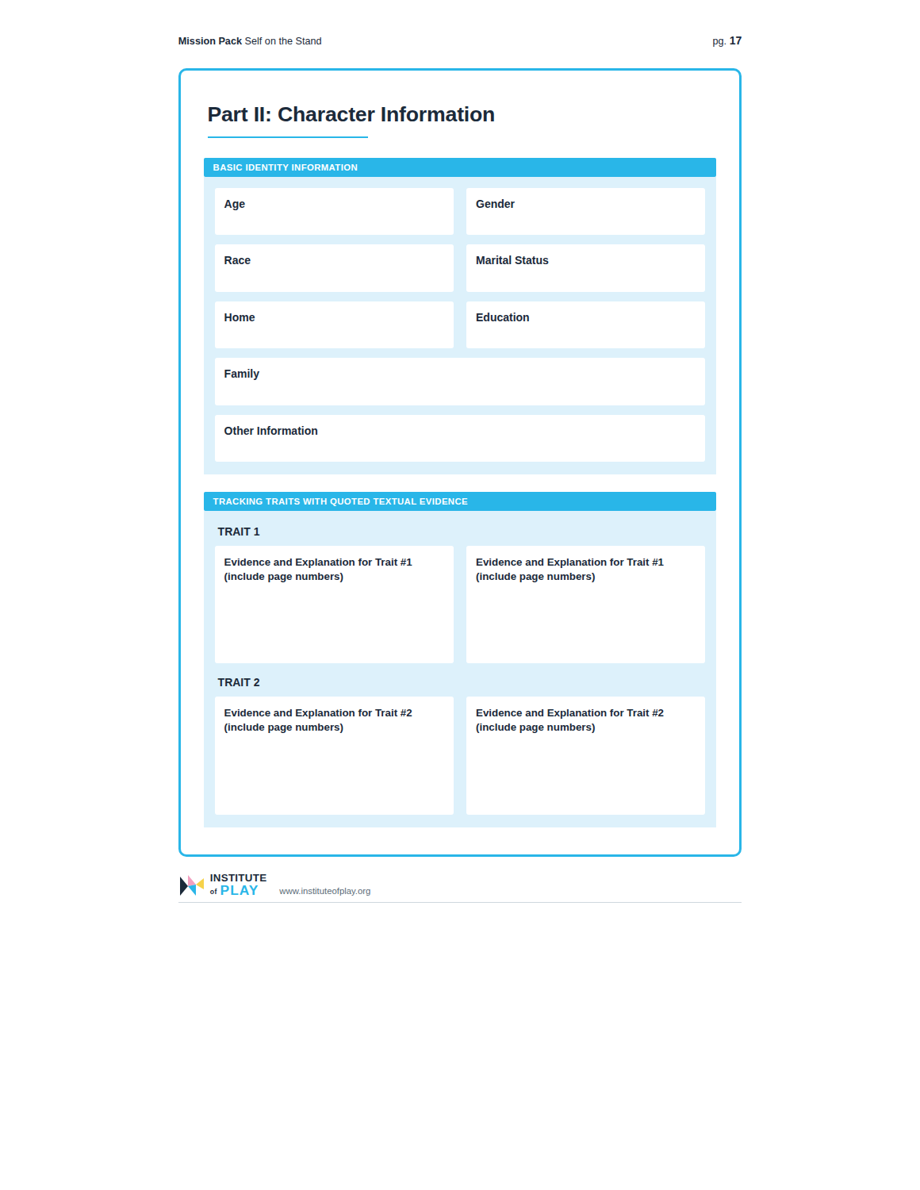Mission Pack Self on the Stand
pg. 17
Part II: Character Information
BASIC IDENTITY INFORMATION
Age
Gender
Race
Marital Status
Home
Education
Family
Other Information
TRACKING TRAITS WITH QUOTED TEXTUAL EVIDENCE
TRAIT 1
Evidence and Explanation for Trait #1
(include page numbers)
Evidence and Explanation for Trait #1
(include page numbers)
TRAIT 2
Evidence and Explanation for Trait #2 (include page numbers)
Evidence and Explanation for Trait #2 (include page numbers)
INSTITUTE
of PLAY
www.instituteofplay.org